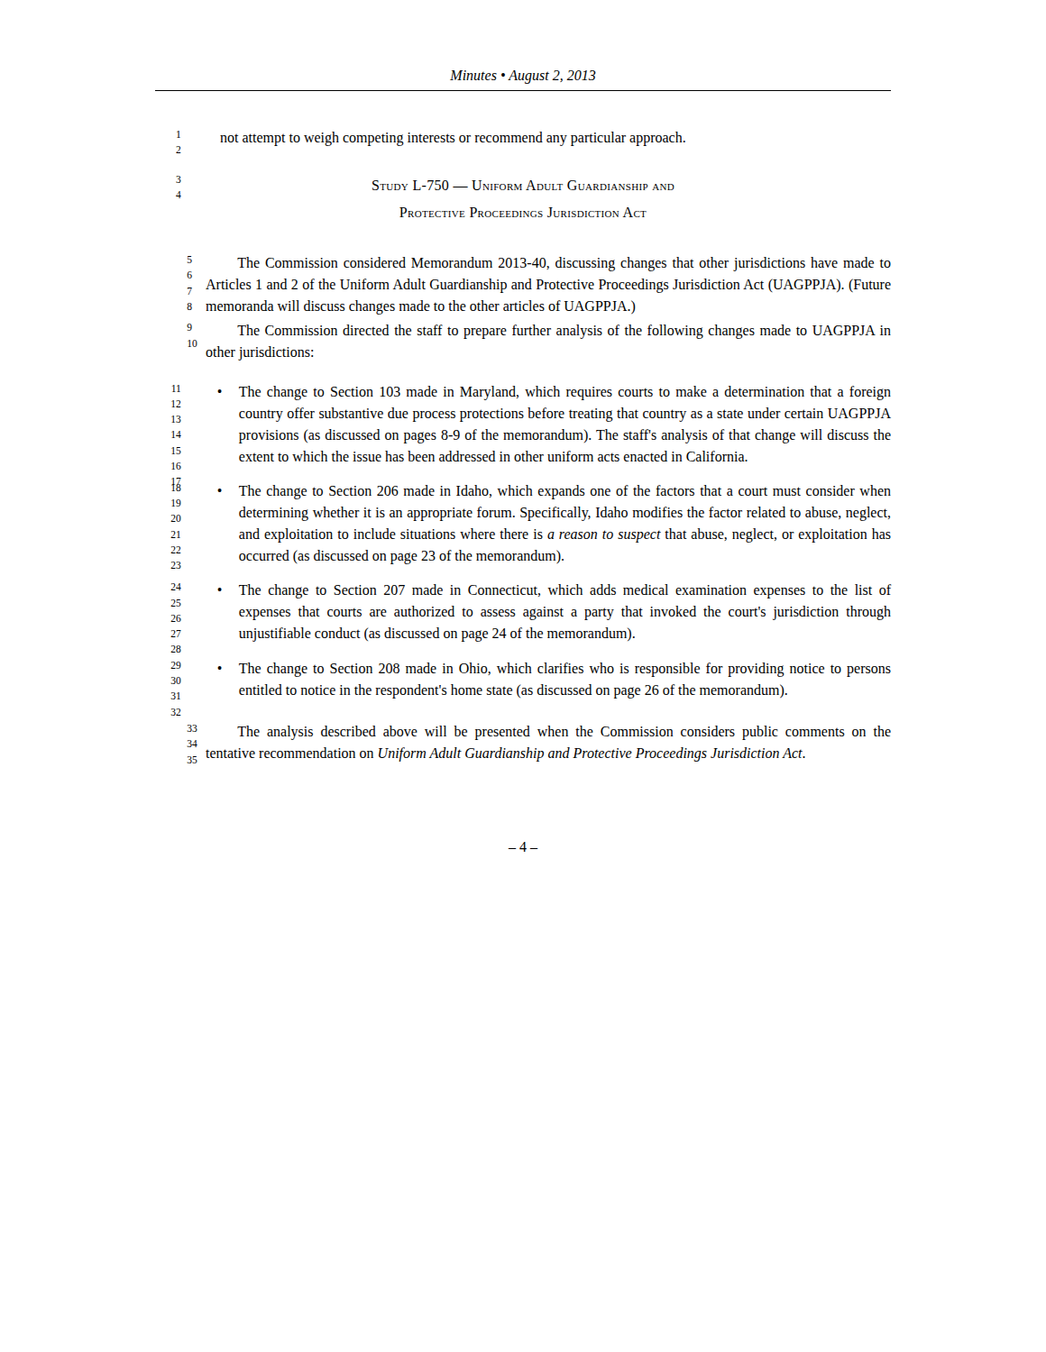Minutes • August 2, 2013
12 not attempt to weigh competing interests or recommend any particular approach.
34
Study L-750 — Uniform Adult Guardianship and
Protective Proceedings Jurisdiction Act
5678 The Commission considered Memorandum 2013-40, discussing changes that other jurisdictions have made to Articles 1 and 2 of the Uniform Adult Guardianship and Protective Proceedings Jurisdiction Act (UAGPPJA). (Future memoranda will discuss changes made to the other articles of UAGPPJA.)
910 The Commission directed the staff to prepare further analysis of the following changes made to UAGPPJA in other jurisdictions:
11121314151617 • The change to Section 103 made in Maryland, which requires courts to make a determination that a foreign country offer substantive due process protections before treating that country as a state under certain UAGPPJA provisions (as discussed on pages 8-9 of the memorandum). The staff's analysis of that change will discuss the extent to which the issue has been addressed in other uniform acts enacted in California.
181920212223 • The change to Section 206 made in Idaho, which expands one of the factors that a court must consider when determining whether it is an appropriate forum. Specifically, Idaho modifies the factor related to abuse, neglect, and exploitation to include situations where there is a reason to suspect that abuse, neglect, or exploitation has occurred (as discussed on page 23 of the memorandum).
2425262728 • The change to Section 207 made in Connecticut, which adds medical examination expenses to the list of expenses that courts are authorized to assess against a party that invoked the court's jurisdiction through unjustifiable conduct (as discussed on page 24 of the memorandum).
29303132 • The change to Section 208 made in Ohio, which clarifies who is responsible for providing notice to persons entitled to notice in the respondent's home state (as discussed on page 26 of the memorandum).
333435 The analysis described above will be presented when the Commission considers public comments on the tentative recommendation on Uniform Adult Guardianship and Protective Proceedings Jurisdiction Act.
– 4 –